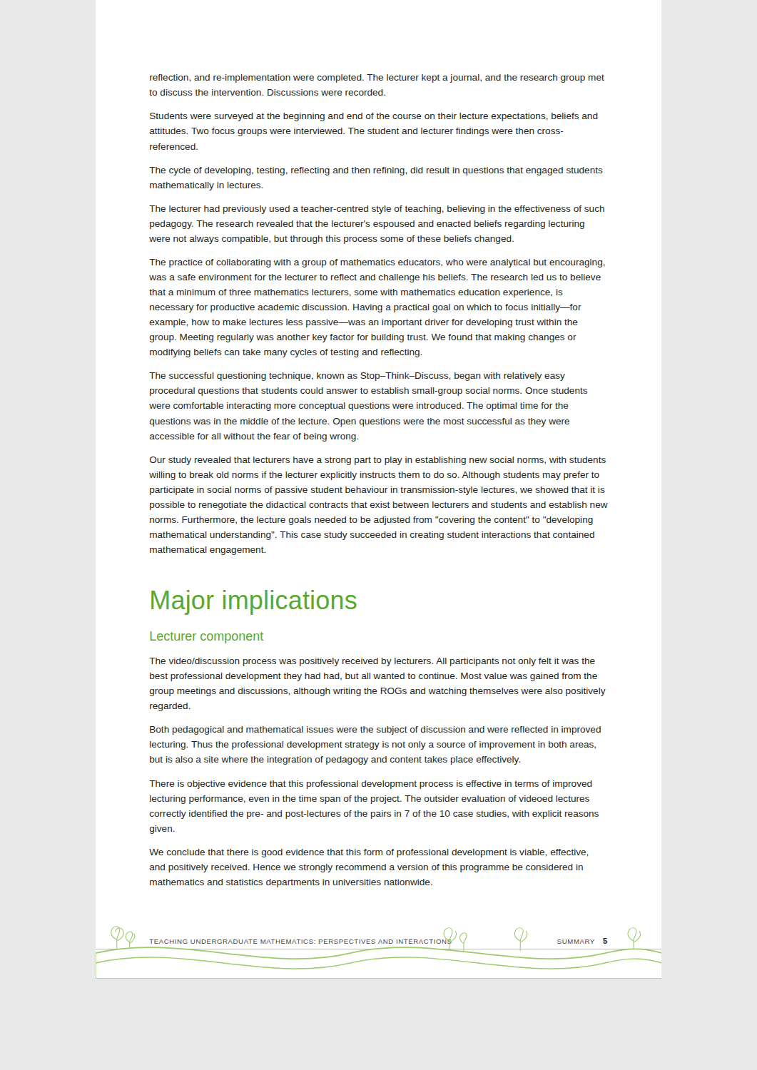reflection, and re-implementation were completed. The lecturer kept a journal, and the research group met to discuss the intervention. Discussions were recorded.
Students were surveyed at the beginning and end of the course on their lecture expectations, beliefs and attitudes. Two focus groups were interviewed. The student and lecturer findings were then cross-referenced.
The cycle of developing, testing, reflecting and then refining, did result in questions that engaged students mathematically in lectures.
The lecturer had previously used a teacher-centred style of teaching, believing in the effectiveness of such pedagogy. The research revealed that the lecturer's espoused and enacted beliefs regarding lecturing were not always compatible, but through this process some of these beliefs changed.
The practice of collaborating with a group of mathematics educators, who were analytical but encouraging, was a safe environment for the lecturer to reflect and challenge his beliefs. The research led us to believe that a minimum of three mathematics lecturers, some with mathematics education experience, is necessary for productive academic discussion. Having a practical goal on which to focus initially—for example, how to make lectures less passive—was an important driver for developing trust within the group. Meeting regularly was another key factor for building trust. We found that making changes or modifying beliefs can take many cycles of testing and reflecting.
The successful questioning technique, known as Stop–Think–Discuss, began with relatively easy procedural questions that students could answer to establish small-group social norms. Once students were comfortable interacting more conceptual questions were introduced. The optimal time for the questions was in the middle of the lecture. Open questions were the most successful as they were accessible for all without the fear of being wrong.
Our study revealed that lecturers have a strong part to play in establishing new social norms, with students willing to break old norms if the lecturer explicitly instructs them to do so. Although students may prefer to participate in social norms of passive student behaviour in transmission-style lectures, we showed that it is possible to renegotiate the didactical contracts that exist between lecturers and students and establish new norms. Furthermore, the lecture goals needed to be adjusted from "covering the content" to "developing mathematical understanding". This case study succeeded in creating student interactions that contained mathematical engagement.
Major implications
Lecturer component
The video/discussion process was positively received by lecturers. All participants not only felt it was the best professional development they had had, but all wanted to continue. Most value was gained from the group meetings and discussions, although writing the ROGs and watching themselves were also positively regarded.
Both pedagogical and mathematical issues were the subject of discussion and were reflected in improved lecturing. Thus the professional development strategy is not only a source of improvement in both areas, but is also a site where the integration of pedagogy and content takes place effectively.
There is objective evidence that this professional development process is effective in terms of improved lecturing performance, even in the time span of the project. The outsider evaluation of videoed lectures correctly identified the pre- and post-lectures of the pairs in 7 of the 10 case studies, with explicit reasons given.
We conclude that there is good evidence that this form of professional development is viable, effective, and positively received. Hence we strongly recommend a version of this programme be considered in mathematics and statistics departments in universities nationwide.
Teaching Undergraduate Mathematics: Perspectives and Interactions
Summary 5